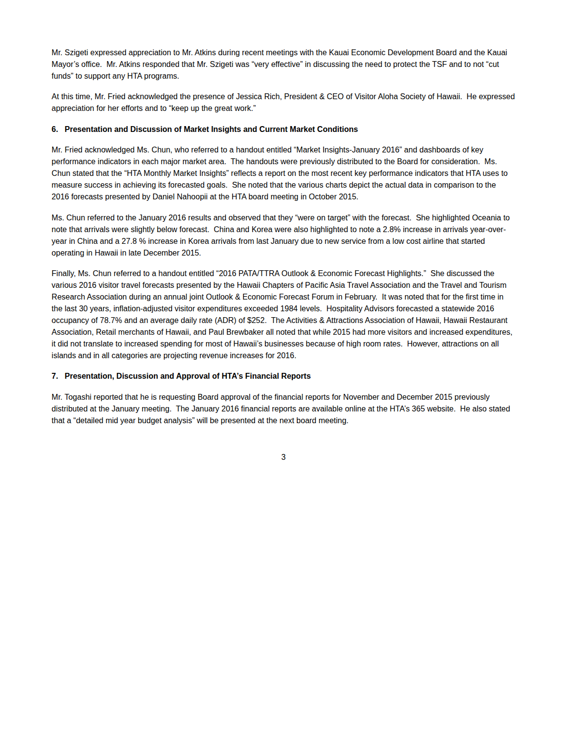Mr. Szigeti expressed appreciation to Mr. Atkins during recent meetings with the Kauai Economic Development Board and the Kauai Mayor’s office. Mr. Atkins responded that Mr. Szigeti was “very effective” in discussing the need to protect the TSF and to not “cut funds” to support any HTA programs.
At this time, Mr. Fried acknowledged the presence of Jessica Rich, President & CEO of Visitor Aloha Society of Hawaii. He expressed appreciation for her efforts and to “keep up the great work.”
6. Presentation and Discussion of Market Insights and Current Market Conditions
Mr. Fried acknowledged Ms. Chun, who referred to a handout entitled “Market Insights-January 2016” and dashboards of key performance indicators in each major market area. The handouts were previously distributed to the Board for consideration. Ms. Chun stated that the “HTA Monthly Market Insights” reflects a report on the most recent key performance indicators that HTA uses to measure success in achieving its forecasted goals. She noted that the various charts depict the actual data in comparison to the 2016 forecasts presented by Daniel Nahoopii at the HTA board meeting in October 2015.
Ms. Chun referred to the January 2016 results and observed that they “were on target” with the forecast. She highlighted Oceania to note that arrivals were slightly below forecast. China and Korea were also highlighted to note a 2.8% increase in arrivals year-over-year in China and a 27.8 % increase in Korea arrivals from last January due to new service from a low cost airline that started operating in Hawaii in late December 2015.
Finally, Ms. Chun referred to a handout entitled “2016 PATA/TTRA Outlook & Economic Forecast Highlights.” She discussed the various 2016 visitor travel forecasts presented by the Hawaii Chapters of Pacific Asia Travel Association and the Travel and Tourism Research Association during an annual joint Outlook & Economic Forecast Forum in February. It was noted that for the first time in the last 30 years, inflation-adjusted visitor expenditures exceeded 1984 levels. Hospitality Advisors forecasted a statewide 2016 occupancy of 78.7% and an average daily rate (ADR) of $252. The Activities & Attractions Association of Hawaii, Hawaii Restaurant Association, Retail merchants of Hawaii, and Paul Brewbaker all noted that while 2015 had more visitors and increased expenditures, it did not translate to increased spending for most of Hawaii’s businesses because of high room rates. However, attractions on all islands and in all categories are projecting revenue increases for 2016.
7. Presentation, Discussion and Approval of HTA’s Financial Reports
Mr. Togashi reported that he is requesting Board approval of the financial reports for November and December 2015 previously distributed at the January meeting. The January 2016 financial reports are available online at the HTA’s 365 website. He also stated that a “detailed mid year budget analysis” will be presented at the next board meeting.
3